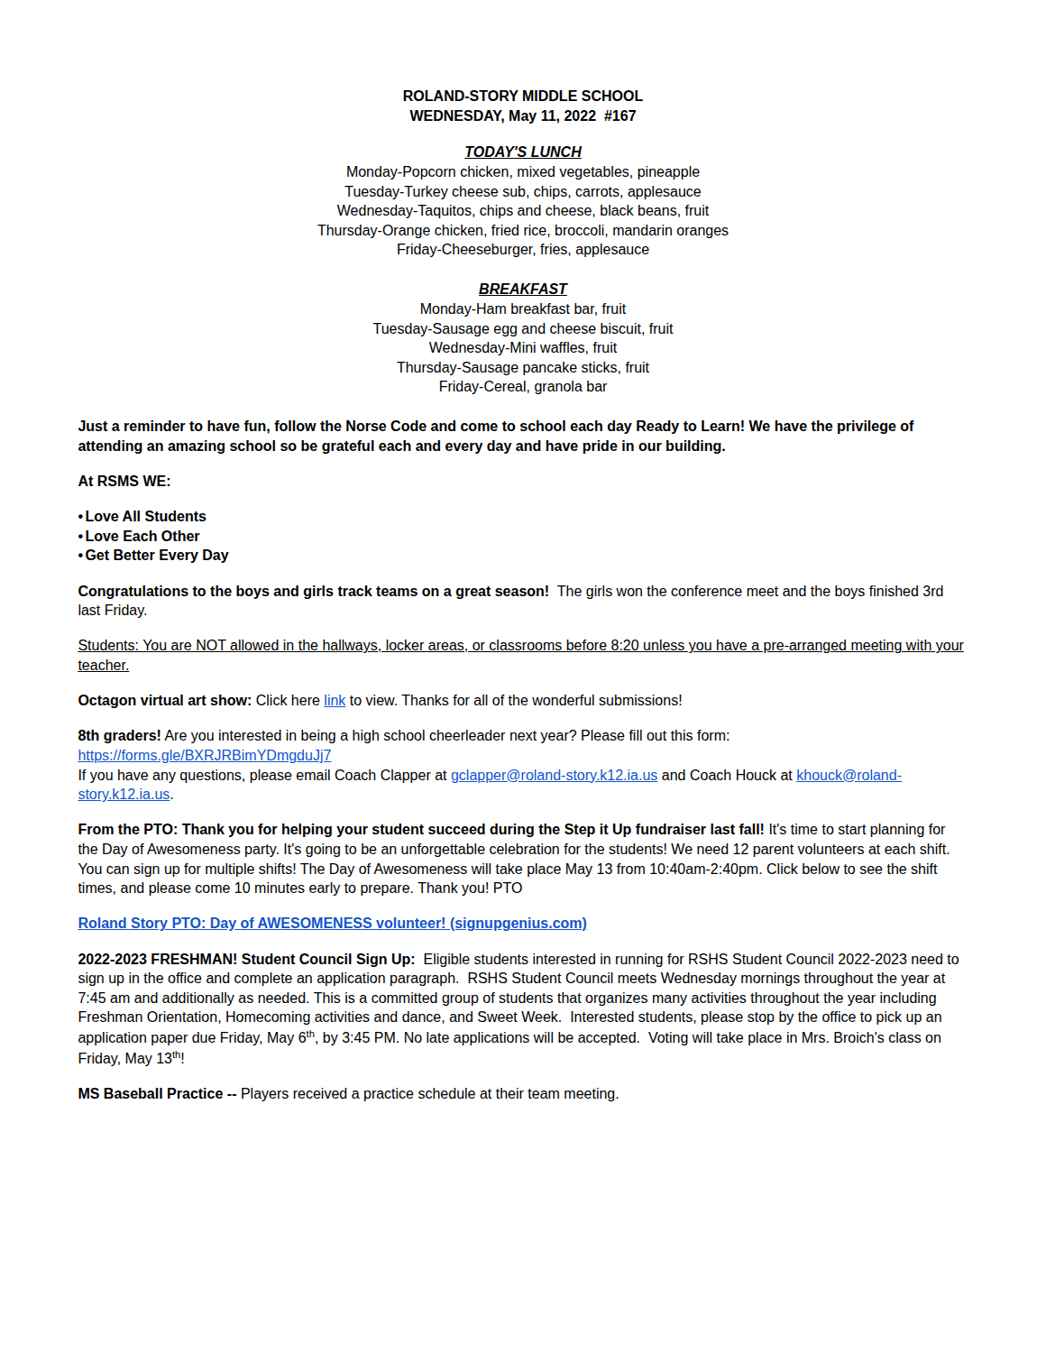ROLAND-STORY MIDDLE SCHOOL
WEDNESDAY, May 11, 2022 #167
TODAY'S LUNCH
Monday-Popcorn chicken, mixed vegetables, pineapple
Tuesday-Turkey cheese sub, chips, carrots, applesauce
Wednesday-Taquitos, chips and cheese, black beans, fruit
Thursday-Orange chicken, fried rice, broccoli, mandarin oranges
Friday-Cheeseburger, fries, applesauce
BREAKFAST
Monday-Ham breakfast bar, fruit
Tuesday-Sausage egg and cheese biscuit, fruit
Wednesday-Mini waffles, fruit
Thursday-Sausage pancake sticks, fruit
Friday-Cereal, granola bar
Just a reminder to have fun, follow the Norse Code and come to school each day Ready to Learn! We have the privilege of attending an amazing school so be grateful each and every day and have pride in our building.
At RSMS WE:
Love All Students
Love Each Other
Get Better Every Day
Congratulations to the boys and girls track teams on a great season! The girls won the conference meet and the boys finished 3rd last Friday.
Students: You are NOT allowed in the hallways, locker areas, or classrooms before 8:20 unless you have a pre-arranged meeting with your teacher.
Octagon virtual art show: Click here link to view. Thanks for all of the wonderful submissions!
8th graders! Are you interested in being a high school cheerleader next year? Please fill out this form:
https://forms.gle/BXRJRBimYDmgduJj7
If you have any questions, please email Coach Clapper at gclapper@roland-story.k12.ia.us and Coach Houck at khouck@roland-story.k12.ia.us.
From the PTO: Thank you for helping your student succeed during the Step it Up fundraiser last fall! It's time to start planning for the Day of Awesomeness party. It's going to be an unforgettable celebration for the students! We need 12 parent volunteers at each shift. You can sign up for multiple shifts! The Day of Awesomeness will take place May 13 from 10:40am-2:40pm. Click below to see the shift times, and please come 10 minutes early to prepare. Thank you! PTO
Roland Story PTO: Day of AWESOMENESS volunteer! (signupgenius.com)
2022-2023 FRESHMAN! Student Council Sign Up: Eligible students interested in running for RSHS Student Council 2022-2023 need to sign up in the office and complete an application paragraph. RSHS Student Council meets Wednesday mornings throughout the year at 7:45 am and additionally as needed. This is a committed group of students that organizes many activities throughout the year including Freshman Orientation, Homecoming activities and dance, and Sweet Week. Interested students, please stop by the office to pick up an application paper due Friday, May 6th, by 3:45 PM. No late applications will be accepted. Voting will take place in Mrs. Broich's class on Friday, May 13th!
MS Baseball Practice -- Players received a practice schedule at their team meeting.